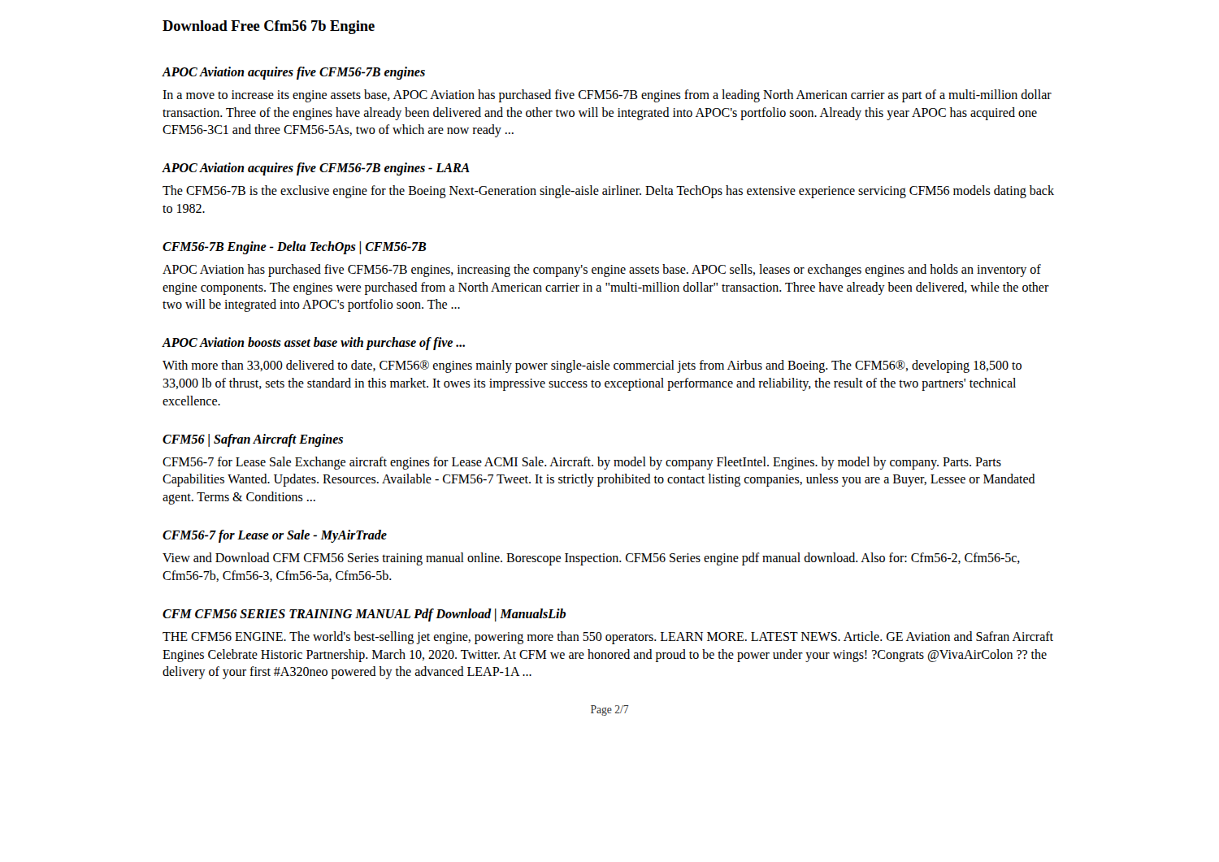Download Free Cfm56 7b Engine
APOC Aviation acquires five CFM56-7B engines
In a move to increase its engine assets base, APOC Aviation has purchased five CFM56-7B engines from a leading North American carrier as part of a multi-million dollar transaction. Three of the engines have already been delivered and the other two will be integrated into APOC's portfolio soon. Already this year APOC has acquired one CFM56-3C1 and three CFM56-5As, two of which are now ready ...
APOC Aviation acquires five CFM56-7B engines - LARA
The CFM56-7B is the exclusive engine for the Boeing Next-Generation single-aisle airliner. Delta TechOps has extensive experience servicing CFM56 models dating back to 1982.
CFM56-7B Engine - Delta TechOps | CFM56-7B
APOC Aviation has purchased five CFM56-7B engines, increasing the company's engine assets base. APOC sells, leases or exchanges engines and holds an inventory of engine components. The engines were purchased from a North American carrier in a "multi-million dollar" transaction. Three have already been delivered, while the other two will be integrated into APOC's portfolio soon. The ...
APOC Aviation boosts asset base with purchase of five ...
With more than 33,000 delivered to date, CFM56® engines mainly power single-aisle commercial jets from Airbus and Boeing. The CFM56®, developing 18,500 to 33,000 lb of thrust, sets the standard in this market. It owes its impressive success to exceptional performance and reliability, the result of the two partners' technical excellence.
CFM56 | Safran Aircraft Engines
CFM56-7 for Lease Sale Exchange aircraft engines for Lease ACMI Sale. Aircraft. by model by company FleetIntel. Engines. by model by company. Parts. Parts Capabilities Wanted. Updates. Resources. Available - CFM56-7 Tweet. It is strictly prohibited to contact listing companies, unless you are a Buyer, Lessee or Mandated agent. Terms & Conditions ...
CFM56-7 for Lease or Sale - MyAirTrade
View and Download CFM CFM56 Series training manual online. Borescope Inspection. CFM56 Series engine pdf manual download. Also for: Cfm56-2, Cfm56-5c, Cfm56-7b, Cfm56-3, Cfm56-5a, Cfm56-5b.
CFM CFM56 SERIES TRAINING MANUAL Pdf Download | ManualsLib
THE CFM56 ENGINE. The world's best-selling jet engine, powering more than 550 operators. LEARN MORE. LATEST NEWS. Article. GE Aviation and Safran Aircraft Engines Celebrate Historic Partnership. March 10, 2020. Twitter. At CFM we are honored and proud to be the power under your wings! ?Congrats @VivaAirColon ?? the delivery of your first #A320neo powered by the advanced LEAP-1A ...
Page 2/7